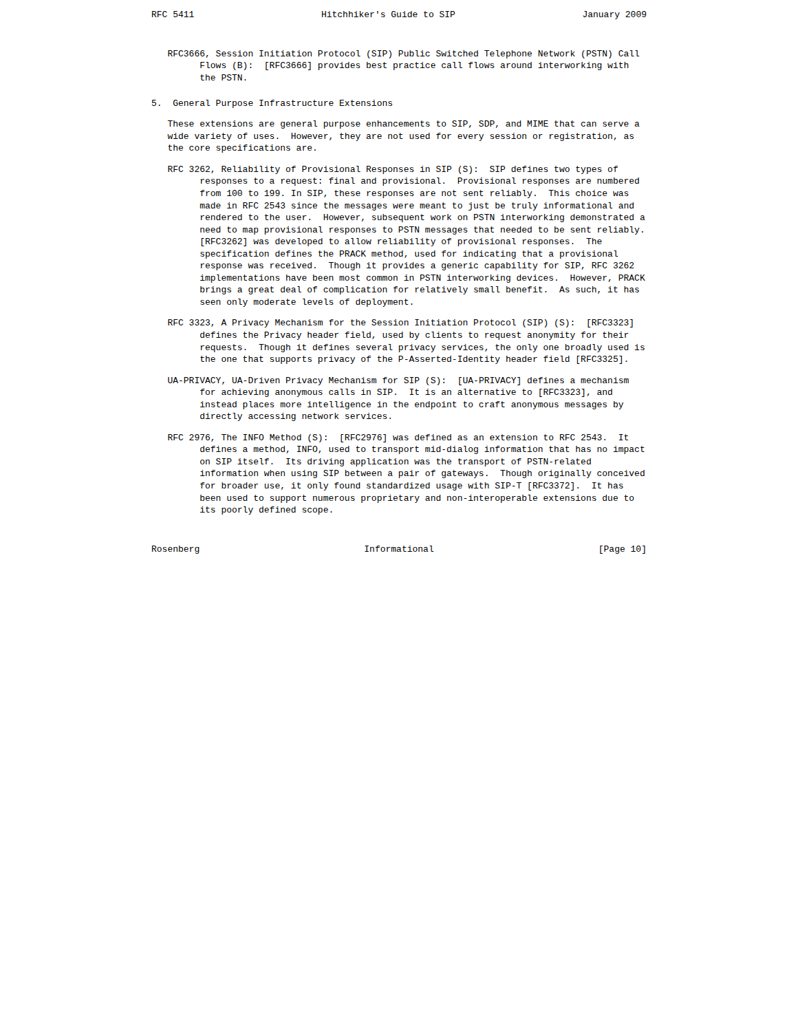RFC 5411 Hitchhiker's Guide to SIP January 2009
RFC3666, Session Initiation Protocol (SIP) Public Switched Telephone Network (PSTN) Call Flows (B): [RFC3666] provides best practice call flows around interworking with the PSTN.
5. General Purpose Infrastructure Extensions
These extensions are general purpose enhancements to SIP, SDP, and MIME that can serve a wide variety of uses. However, they are not used for every session or registration, as the core specifications are.
RFC 3262, Reliability of Provisional Responses in SIP (S): SIP defines two types of responses to a request: final and provisional. Provisional responses are numbered from 100 to 199. In SIP, these responses are not sent reliably. This choice was made in RFC 2543 since the messages were meant to just be truly informational and rendered to the user. However, subsequent work on PSTN interworking demonstrated a need to map provisional responses to PSTN messages that needed to be sent reliably. [RFC3262] was developed to allow reliability of provisional responses. The specification defines the PRACK method, used for indicating that a provisional response was received. Though it provides a generic capability for SIP, RFC 3262 implementations have been most common in PSTN interworking devices. However, PRACK brings a great deal of complication for relatively small benefit. As such, it has seen only moderate levels of deployment.
RFC 3323, A Privacy Mechanism for the Session Initiation Protocol (SIP) (S): [RFC3323] defines the Privacy header field, used by clients to request anonymity for their requests. Though it defines several privacy services, the only one broadly used is the one that supports privacy of the P-Asserted-Identity header field [RFC3325].
UA-PRIVACY, UA-Driven Privacy Mechanism for SIP (S): [UA-PRIVACY] defines a mechanism for achieving anonymous calls in SIP. It is an alternative to [RFC3323], and instead places more intelligence in the endpoint to craft anonymous messages by directly accessing network services.
RFC 2976, The INFO Method (S): [RFC2976] was defined as an extension to RFC 2543. It defines a method, INFO, used to transport mid-dialog information that has no impact on SIP itself. Its driving application was the transport of PSTN-related information when using SIP between a pair of gateways. Though originally conceived for broader use, it only found standardized usage with SIP-T [RFC3372]. It has been used to support numerous proprietary and non-interoperable extensions due to its poorly defined scope.
Rosenberg Informational [Page 10]